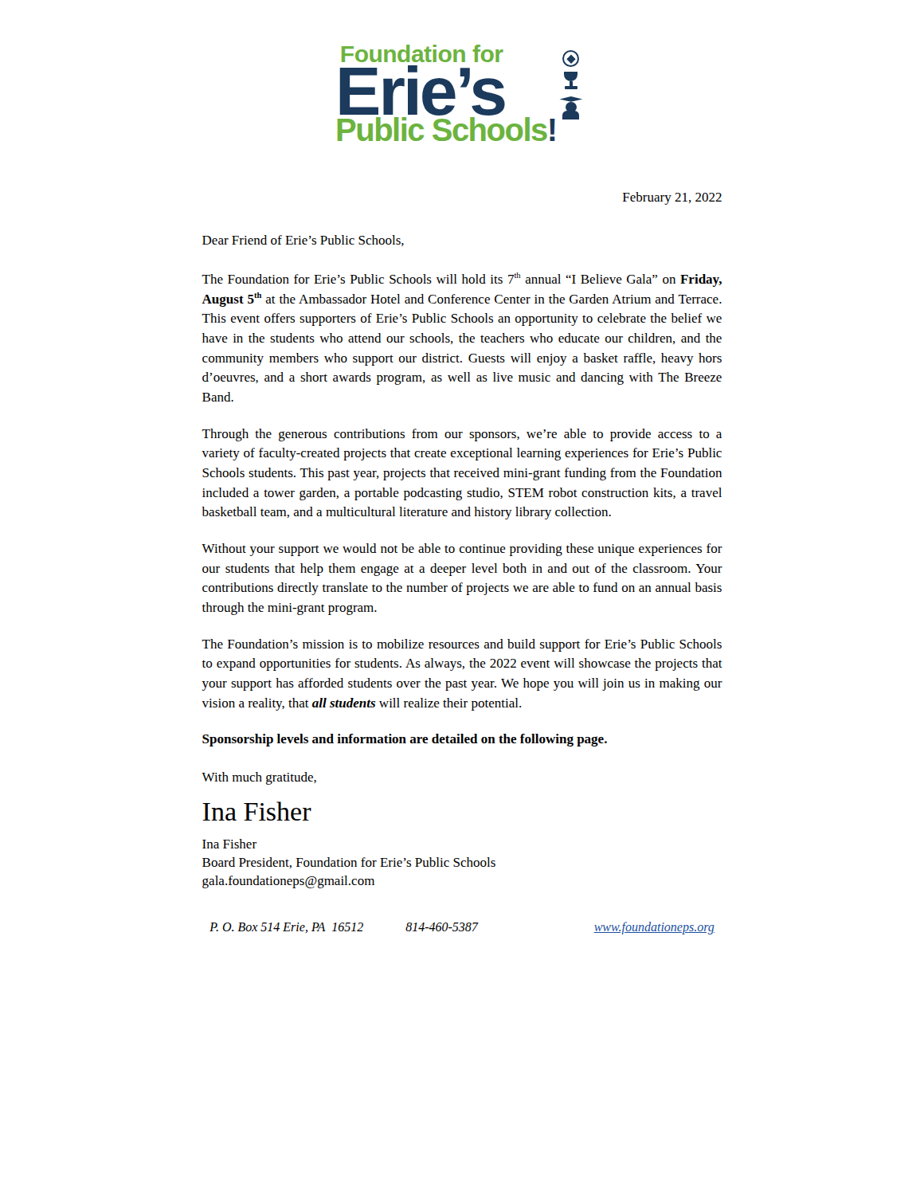Foundation for
Erie’s
Public Schools!
February 21, 2022
Dear Friend of Erie’s Public Schools,
The Foundation for Erie’s Public Schools will hold its 7th annual “I Believe Gala” on Friday, August 5th at the Ambassador Hotel and Conference Center in the Garden Atrium and Terrace. This event offers supporters of Erie’s Public Schools an opportunity to celebrate the belief we have in the students who attend our schools, the teachers who educate our children, and the community members who support our district. Guests will enjoy a basket raffle, heavy hors d’oeuvres, and a short awards program, as well as live music and dancing with The Breeze Band.
Through the generous contributions from our sponsors, we’re able to provide access to a variety of faculty-created projects that create exceptional learning experiences for Erie’s Public Schools students. This past year, projects that received mini-grant funding from the Foundation included a tower garden, a portable podcasting studio, STEM robot construction kits, a travel basketball team, and a multicultural literature and history library collection.
Without your support we would not be able to continue providing these unique experiences for our students that help them engage at a deeper level both in and out of the classroom. Your contributions directly translate to the number of projects we are able to fund on an annual basis through the mini-grant program.
The Foundation’s mission is to mobilize resources and build support for Erie’s Public Schools to expand opportunities for students. As always, the 2022 event will showcase the projects that your support has afforded students over the past year. We hope you will join us in making our vision a reality, that all students will realize their potential.
Sponsorship levels and information are detailed on the following page.
With much gratitude,
Ina Fisher
Ina Fisher
Board President, Foundation for Erie’s Public Schools
gala.foundationeps@gmail.com
P. O. Box 514 Erie, PA 16512 814-460-5387 www.foundationeps.org